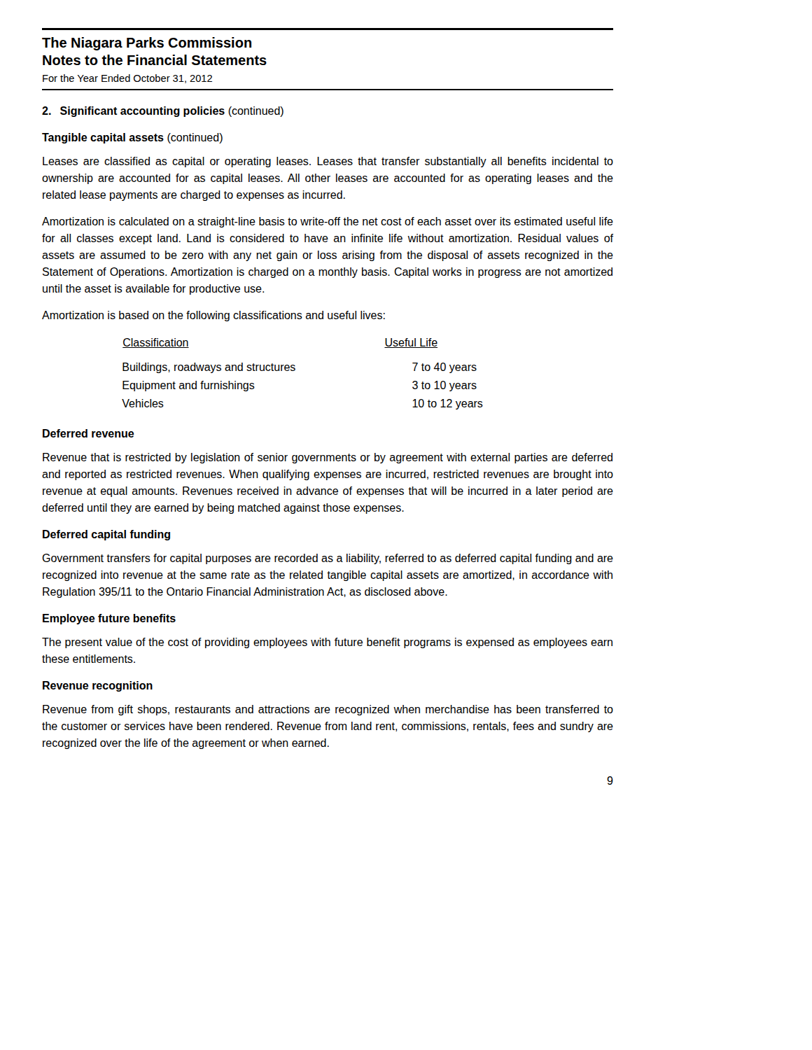The Niagara Parks Commission
Notes to the Financial Statements
For the Year Ended October 31, 2012
2. Significant accounting policies (continued)
Tangible capital assets (continued)
Leases are classified as capital or operating leases. Leases that transfer substantially all benefits incidental to ownership are accounted for as capital leases. All other leases are accounted for as operating leases and the related lease payments are charged to expenses as incurred.
Amortization is calculated on a straight-line basis to write-off the net cost of each asset over its estimated useful life for all classes except land. Land is considered to have an infinite life without amortization. Residual values of assets are assumed to be zero with any net gain or loss arising from the disposal of assets recognized in the Statement of Operations. Amortization is charged on a monthly basis. Capital works in progress are not amortized until the asset is available for productive use.
Amortization is based on the following classifications and useful lives:
| Classification | Useful Life |
| --- | --- |
| Buildings, roadways and structures | 7 to 40 years |
| Equipment and furnishings | 3 to 10 years |
| Vehicles | 10 to 12 years |
Deferred revenue
Revenue that is restricted by legislation of senior governments or by agreement with external parties are deferred and reported as restricted revenues. When qualifying expenses are incurred, restricted revenues are brought into revenue at equal amounts. Revenues received in advance of expenses that will be incurred in a later period are deferred until they are earned by being matched against those expenses.
Deferred capital funding
Government transfers for capital purposes are recorded as a liability, referred to as deferred capital funding and are recognized into revenue at the same rate as the related tangible capital assets are amortized, in accordance with Regulation 395/11 to the Ontario Financial Administration Act, as disclosed above.
Employee future benefits
The present value of the cost of providing employees with future benefit programs is expensed as employees earn these entitlements.
Revenue recognition
Revenue from gift shops, restaurants and attractions are recognized when merchandise has been transferred to the customer or services have been rendered. Revenue from land rent, commissions, rentals, fees and sundry are recognized over the life of the agreement or when earned.
9